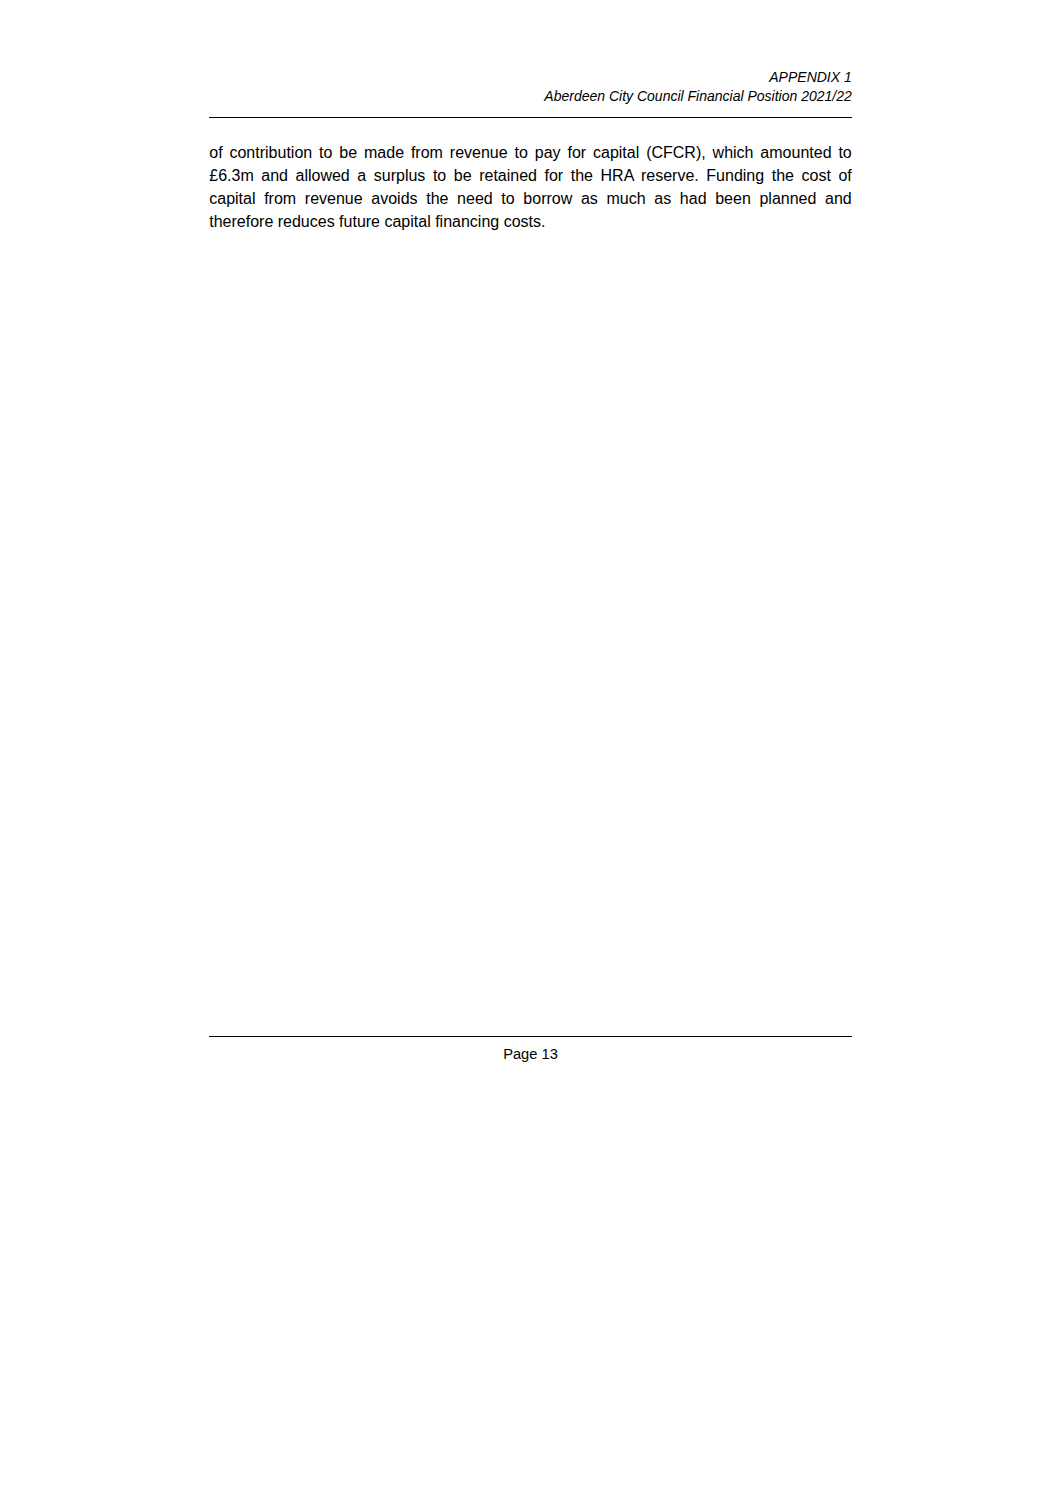APPENDIX 1 Aberdeen City Council Financial Position 2021/22
of contribution to be made from revenue to pay for capital (CFCR), which amounted to £6.3m and allowed a surplus to be retained for the HRA reserve. Funding the cost of capital from revenue avoids the need to borrow as much as had been planned and therefore reduces future capital financing costs.
Page 13